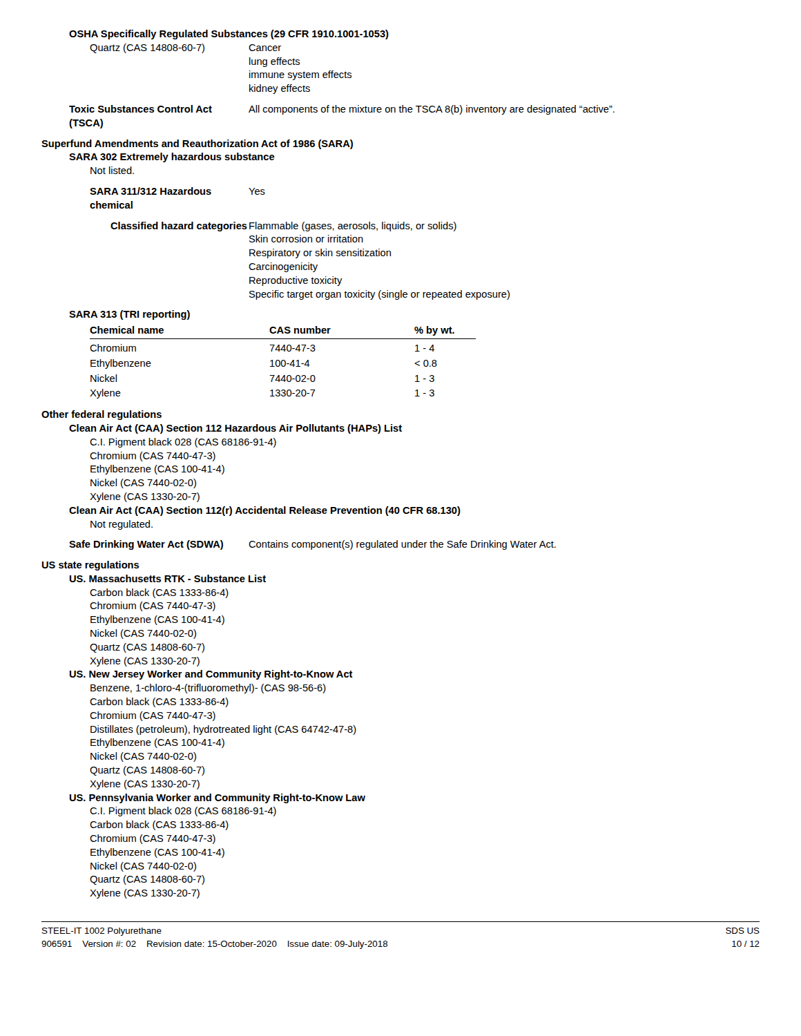OSHA Specifically Regulated Substances (29 CFR 1910.1001-1053)
Quartz (CAS 14808-60-7)
Cancer
lung effects
immune system effects
kidney effects
Toxic Substances Control Act (TSCA)
All components of the mixture on the TSCA 8(b) inventory are designated “active”.
Superfund Amendments and Reauthorization Act of 1986 (SARA)
SARA 302 Extremely hazardous substance
Not listed.
SARA 311/312 Hazardous chemical
Yes
Classified hazard categories
Flammable (gases, aerosols, liquids, or solids)
Skin corrosion or irritation
Respiratory or skin sensitization
Carcinogenicity
Reproductive toxicity
Specific target organ toxicity (single or repeated exposure)
SARA 313 (TRI reporting)
| Chemical name | CAS number | % by wt. |
| --- | --- | --- |
| Chromium | 7440-47-3 | 1 - 4 |
| Ethylbenzene | 100-41-4 | < 0.8 |
| Nickel | 7440-02-0 | 1 - 3 |
| Xylene | 1330-20-7 | 1 - 3 |
Other federal regulations
Clean Air Act (CAA) Section 112 Hazardous Air Pollutants (HAPs) List
C.I. Pigment black 028 (CAS 68186-91-4)
Chromium (CAS 7440-47-3)
Ethylbenzene (CAS 100-41-4)
Nickel (CAS 7440-02-0)
Xylene (CAS 1330-20-7)
Clean Air Act (CAA) Section 112(r) Accidental Release Prevention (40 CFR 68.130)
Not regulated.
Safe Drinking Water Act (SDWA)
Contains component(s) regulated under the Safe Drinking Water Act.
US state regulations
US. Massachusetts RTK - Substance List
Carbon black (CAS 1333-86-4)
Chromium (CAS 7440-47-3)
Ethylbenzene (CAS 100-41-4)
Nickel (CAS 7440-02-0)
Quartz (CAS 14808-60-7)
Xylene (CAS 1330-20-7)
US. New Jersey Worker and Community Right-to-Know Act
Benzene, 1-chloro-4-(trifluoromethyl)- (CAS 98-56-6)
Carbon black (CAS 1333-86-4)
Chromium (CAS 7440-47-3)
Distillates (petroleum), hydrotreated light (CAS 64742-47-8)
Ethylbenzene (CAS 100-41-4)
Nickel (CAS 7440-02-0)
Quartz (CAS 14808-60-7)
Xylene (CAS 1330-20-7)
US. Pennsylvania Worker and Community Right-to-Know Law
C.I. Pigment black 028 (CAS 68186-91-4)
Carbon black (CAS 1333-86-4)
Chromium (CAS 7440-47-3)
Ethylbenzene (CAS 100-41-4)
Nickel (CAS 7440-02-0)
Quartz (CAS 14808-60-7)
Xylene (CAS 1330-20-7)
STEEL-IT 1002 Polyurethane
906591 Version #: 02 Revision date: 15-October-2020 Issue date: 09-July-2018
SDS US
10 / 12